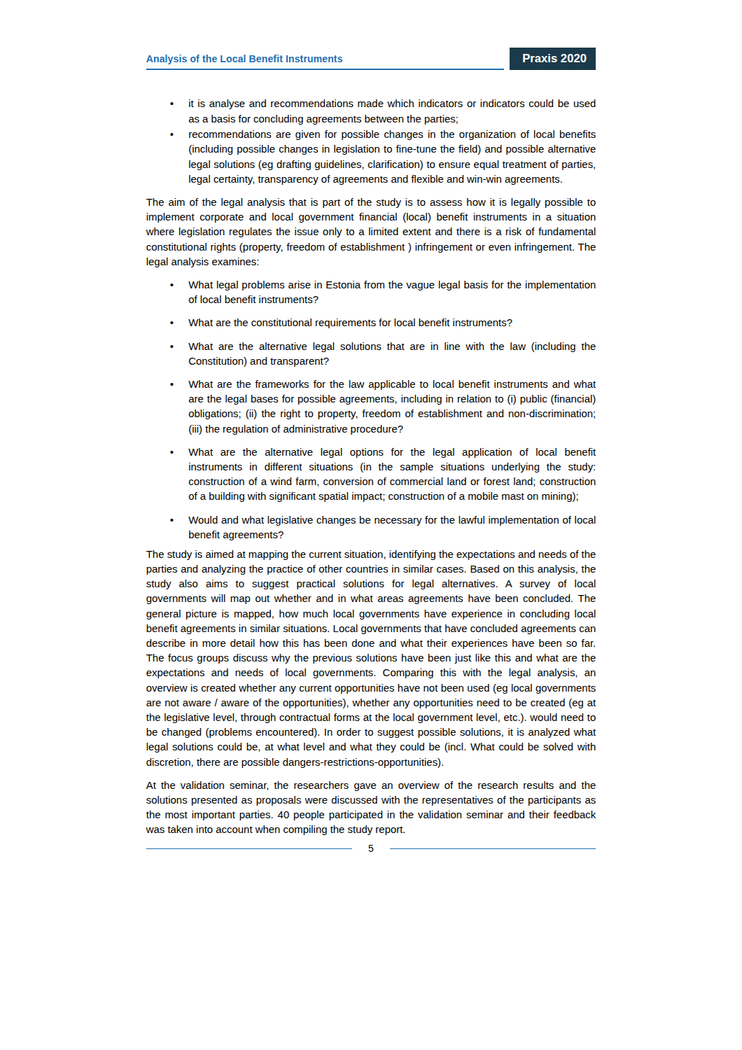Analysis of the Local Benefit Instruments
Praxis 2020
it is analyse and recommendations made which indicators or indicators could be used as a basis for concluding agreements between the parties;
recommendations are given for possible changes in the organization of local benefits (including possible changes in legislation to fine-tune the field) and possible alternative legal solutions (eg drafting guidelines, clarification) to ensure equal treatment of parties, legal certainty, transparency of agreements and flexible and win-win agreements.
The aim of the legal analysis that is part of the study is to assess how it is legally possible to implement corporate and local government financial (local) benefit instruments in a situation where legislation regulates the issue only to a limited extent and there is a risk of fundamental constitutional rights (property, freedom of establishment ) infringement or even infringement. The legal analysis examines:
What legal problems arise in Estonia from the vague legal basis for the implementation of local benefit instruments?
What are the constitutional requirements for local benefit instruments?
What are the alternative legal solutions that are in line with the law (including the Constitution) and transparent?
What are the frameworks for the law applicable to local benefit instruments and what are the legal bases for possible agreements, including in relation to (i) public (financial) obligations; (ii) the right to property, freedom of establishment and non-discrimination; (iii) the regulation of administrative procedure?
What are the alternative legal options for the legal application of local benefit instruments in different situations (in the sample situations underlying the study: construction of a wind farm, conversion of commercial land or forest land; construction of a building with significant spatial impact; construction of a mobile mast on mining);
Would and what legislative changes be necessary for the lawful implementation of local benefit agreements?
The study is aimed at mapping the current situation, identifying the expectations and needs of the parties and analyzing the practice of other countries in similar cases. Based on this analysis, the study also aims to suggest practical solutions for legal alternatives. A survey of local governments will map out whether and in what areas agreements have been concluded. The general picture is mapped, how much local governments have experience in concluding local benefit agreements in similar situations. Local governments that have concluded agreements can describe in more detail how this has been done and what their experiences have been so far. The focus groups discuss why the previous solutions have been just like this and what are the expectations and needs of local governments. Comparing this with the legal analysis, an overview is created whether any current opportunities have not been used (eg local governments are not aware / aware of the opportunities), whether any opportunities need to be created (eg at the legislative level, through contractual forms at the local government level, etc.). would need to be changed (problems encountered). In order to suggest possible solutions, it is analyzed what legal solutions could be, at what level and what they could be (incl. What could be solved with discretion, there are possible dangers-restrictions-opportunities).
At the validation seminar, the researchers gave an overview of the research results and the solutions presented as proposals were discussed with the representatives of the participants as the most important parties. 40 people participated in the validation seminar and their feedback was taken into account when compiling the study report.
5